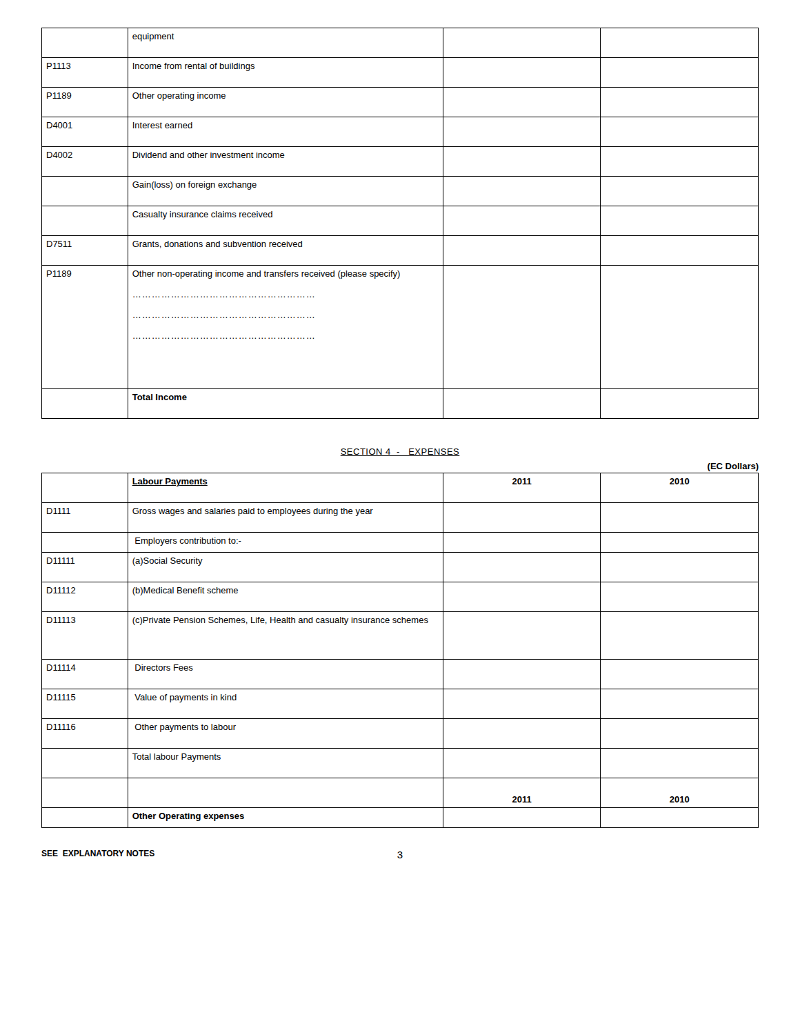| | equipment | | |
| P1113 | Income from rental of buildings | | |
| P1189 | Other operating income | | |
| D4001 | Interest earned | | |
| D4002 | Dividend and other investment income | | |
| | Gain(loss) on foreign exchange | | |
| | Casualty insurance claims received | | |
| D7511 | Grants, donations and subvention received | | |
| P1189 | Other non-operating income and transfers received (please specify) ………………………………………………… ………………………………………………… ………………………………………………… | | |
| | Total Income | | |
SECTION 4 - EXPENSES
(EC Dollars)
| | Labour Payments | 2011 | 2010 |
| D1111 | Gross wages and salaries paid to employees during the year | | |
| | Employers contribution to:- | | |
| D11111 | (a)Social Security | | |
| D11112 | (b)Medical Benefit scheme | | |
| D11113 | (c)Private Pension Schemes, Life, Health and casualty insurance schemes | | |
| D11114 | Directors Fees | | |
| D11115 | Value of payments in kind | | |
| D11116 | Other payments to labour | | |
| | Total labour Payments | | |
| | | 2011 | 2010 |
| | Other Operating expenses | | |
SEE EXPLANATORY NOTES 3